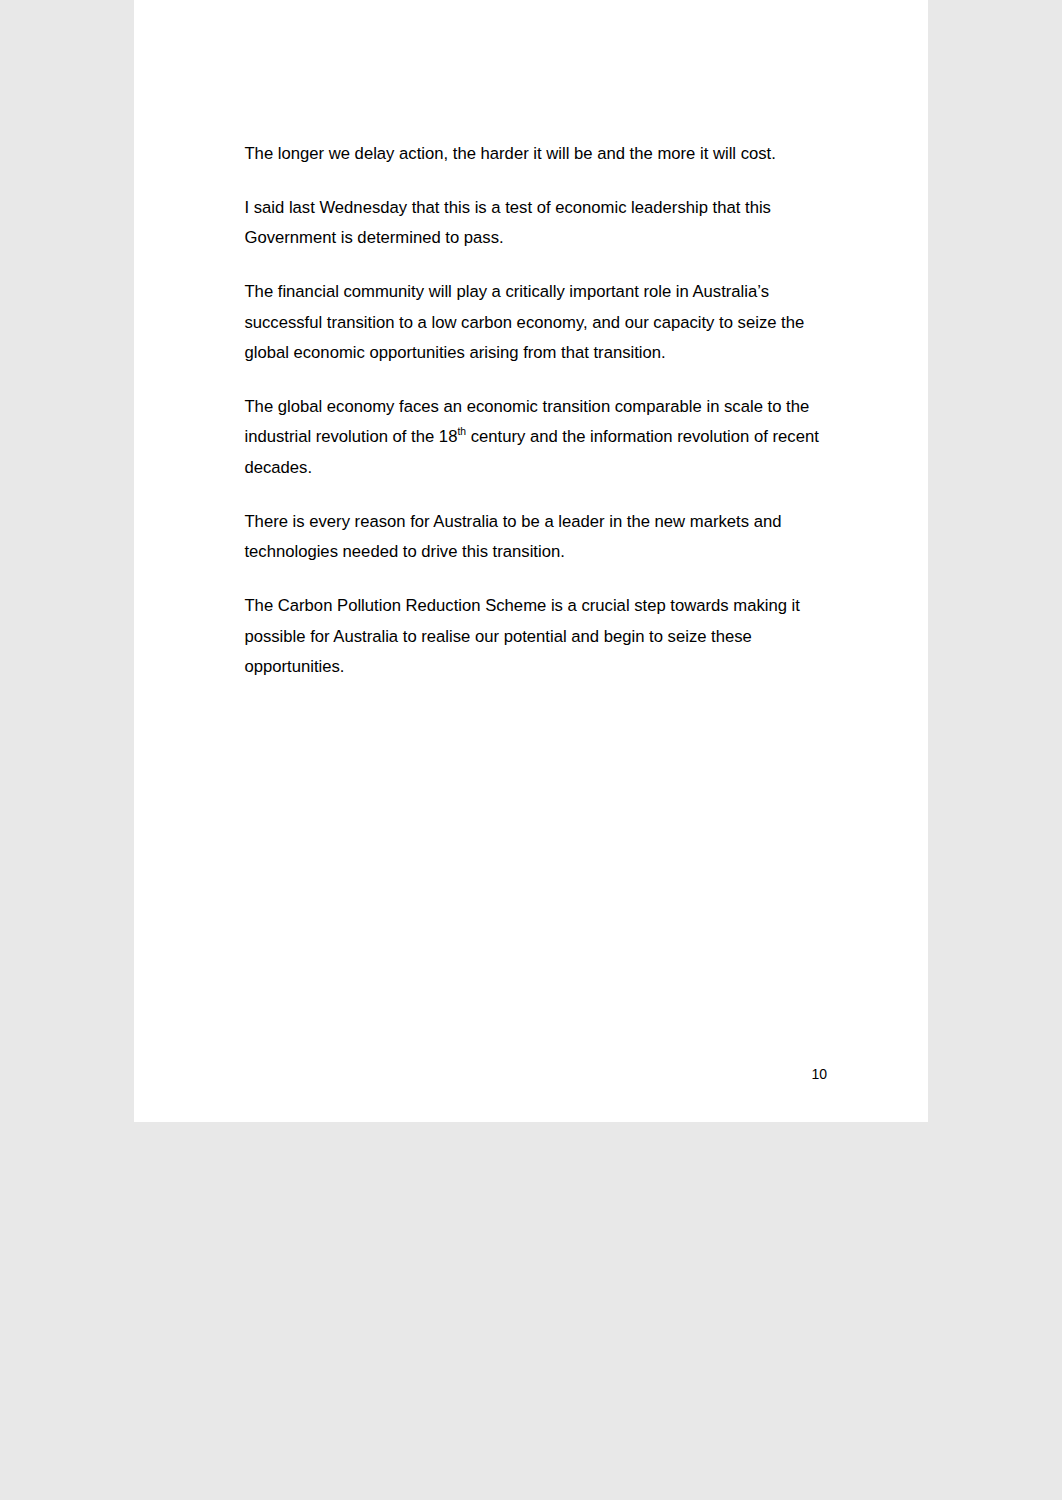The longer we delay action, the harder it will be and the more it will cost.
I said last Wednesday that this is a test of economic leadership that this Government is determined to pass.
The financial community will play a critically important role in Australia’s successful transition to a low carbon economy, and our capacity to seize the global economic opportunities arising from that transition.
The global economy faces an economic transition comparable in scale to the industrial revolution of the 18th century and the information revolution of recent decades.
There is every reason for Australia to be a leader in the new markets and technologies needed to drive this transition.
The Carbon Pollution Reduction Scheme is a crucial step towards making it possible for Australia to realise our potential and begin to seize these opportunities.
10